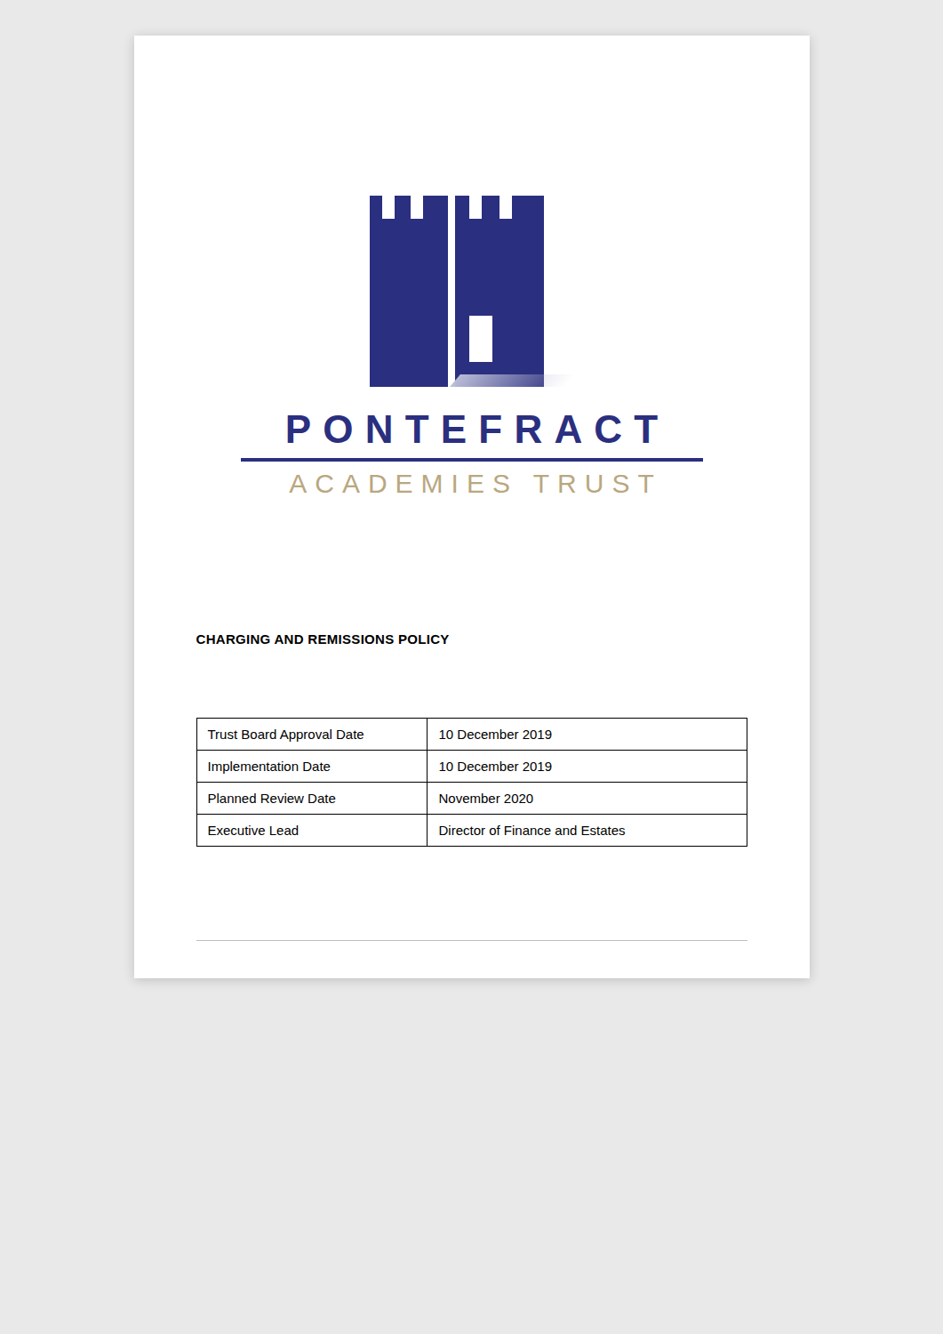PONTEFRACT
ACADEMIES TRUST
CHARGING AND REMISSIONS POLICY
| Trust Board Approval Date | 10 December 2019 |
| Implementation Date | 10 December 2019 |
| Planned Review Date | November 2020 |
| Executive Lead | Director of Finance and Estates |